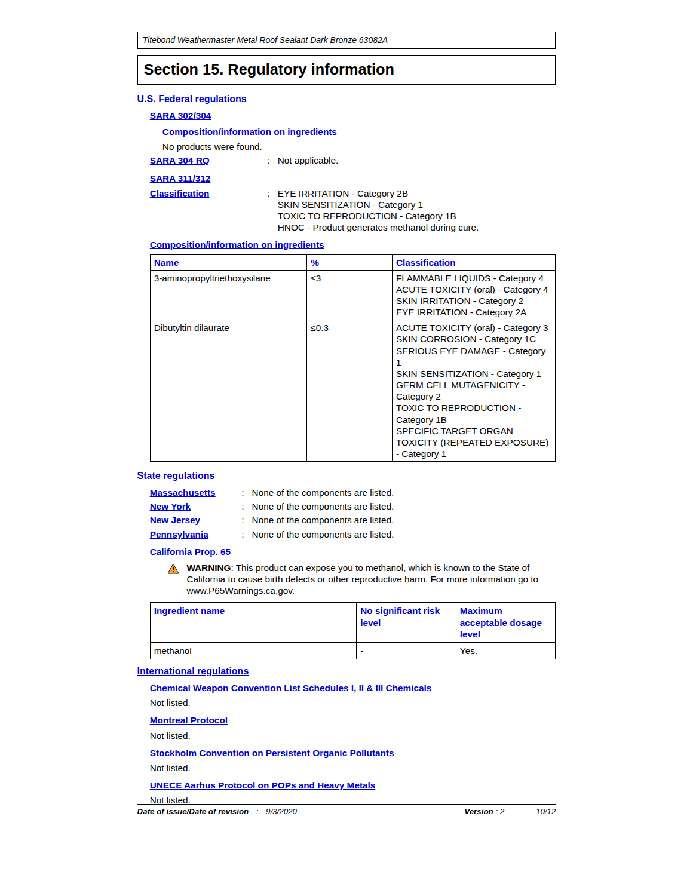Titebond Weathermaster Metal Roof Sealant Dark Bronze 63082A
Section 15. Regulatory information
U.S. Federal regulations
SARA 302/304
Composition/information on ingredients
No products were found.
SARA 304 RQ
:
Not applicable.
SARA 311/312
Classification
:
EYE IRRITATION - Category 2B SKIN SENSITIZATION - Category 1 TOXIC TO REPRODUCTION - Category 1B HNOC - Product generates methanol during cure.
Composition/information on ingredients
| Name | % | Classification |
| --- | --- | --- |
| 3-aminopropyltriethoxysilane | ≤3 | FLAMMABLE LIQUIDS - Category 4 ACUTE TOXICITY (oral) - Category 4 SKIN IRRITATION - Category 2 EYE IRRITATION - Category 2A |
| Dibutyltin dilaurate | ≤0.3 | ACUTE TOXICITY (oral) - Category 3 SKIN CORROSION - Category 1C SERIOUS EYE DAMAGE - Category 1 SKIN SENSITIZATION - Category 1 GERM CELL MUTAGENICITY - Category 2 TOXIC TO REPRODUCTION - Category 1B SPECIFIC TARGET ORGAN TOXICITY (REPEATED EXPOSURE) - Category 1 |
State regulations
Massachusetts
:
None of the components are listed.
New York
:
None of the components are listed.
New Jersey
:
None of the components are listed.
Pennsylvania
:
None of the components are listed.
California Prop. 65
WARNING: This product can expose you to methanol, which is known to the State of California to cause birth defects or other reproductive harm. For more information go to www.P65Warnings.ca.gov.
| Ingredient name | No significant risk level | Maximum acceptable dosage level |
| --- | --- | --- |
| methanol | - | Yes. |
International regulations
Chemical Weapon Convention List Schedules I, II & III Chemicals
Not listed.
Montreal Protocol
Not listed.
Stockholm Convention on Persistent Organic Pollutants
Not listed.
UNECE Aarhus Protocol on POPs and Heavy Metals
Not listed.
Date of issue/Date of revision
:
9/3/2020
Version : 2
10/12